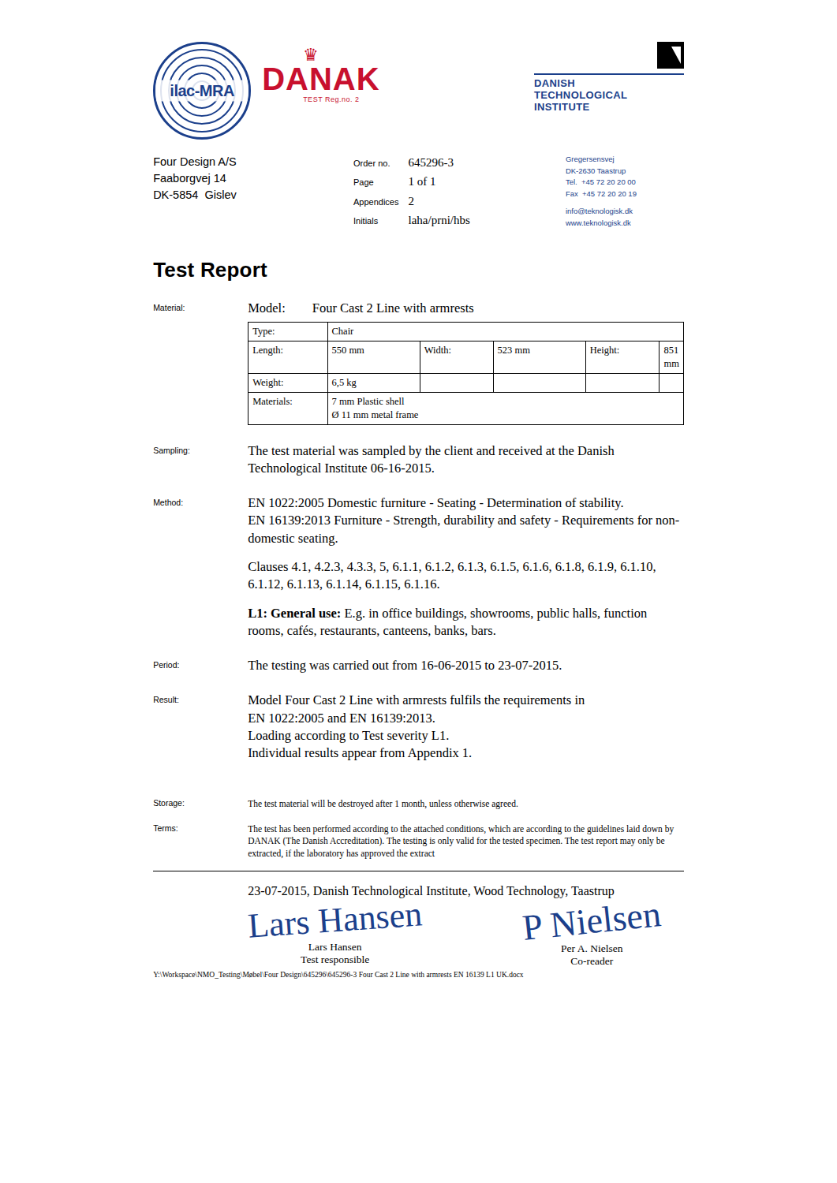ilac-MRA
♛
DANAK
TEST Reg.no. 2
DANISH
TECHNOLOGICAL
INSTITUTE
Four Design A/S
Faaborgvej 14
DK-5854 Gislev
| Order no. | 645296-3 |
| Page | 1 of 1 |
| Appendices | 2 |
| Initials | laha/prni/hbs |
Gregersensvej
DK-2630 Taastrup
Tel. +45 72 20 20 00
Fax +45 72 20 20 19 info@teknologisk.dk
www.teknologisk.dk
Test Report
Material:
Model:
Four Cast 2 Line with armrests
| Type: | Chair |
| Length: | 550 mm | Width: | 523 mm | Height: | 851 mm |
| Weight: | 6,5 kg | | | | |
| Materials: | 7 mm Plastic shell Ø 11 mm metal frame |
Sampling:
The test material was sampled by the client and received at the Danish Technological Institute 06-16-2015.
Method:
EN 1022:2005 Domestic furniture - Seating - Determination of stability.
EN 16139:2013 Furniture - Strength, durability and safety - Requirements for non-domestic seating.
Clauses 4.1, 4.2.3, 4.3.3, 5, 6.1.1, 6.1.2, 6.1.3, 6.1.5, 6.1.6, 6.1.8, 6.1.9, 6.1.10, 6.1.12, 6.1.13, 6.1.14, 6.1.15, 6.1.16.
L1: General use: E.g. in office buildings, showrooms, public halls, function rooms, cafés, restaurants, canteens, banks, bars.
Period:
The testing was carried out from 16-06-2015 to 23-07-2015.
Result:
Model Four Cast 2 Line with armrests fulfils the requirements in
EN 1022:2005 and EN 16139:2013.
Loading according to Test severity L1.
Individual results appear from Appendix 1.
Storage:
The test material will be destroyed after 1 month, unless otherwise agreed.
Terms:
The test has been performed according to the attached conditions, which are according to the guidelines laid down by DANAK (The Danish Accreditation). The testing is only valid for the tested specimen. The test report may only be extracted, if the laboratory has approved the extract
23-07-2015, Danish Technological Institute, Wood Technology, Taastrup
Lars Hansen
Lars Hansen
Test responsible
P Nielsen
Per A. Nielsen
Co-reader
Y:\Workspace\NMO_Testing\Møbel\Four Design\645296\645296-3 Four Cast 2 Line with armrests EN 16139 L1 UK.docx